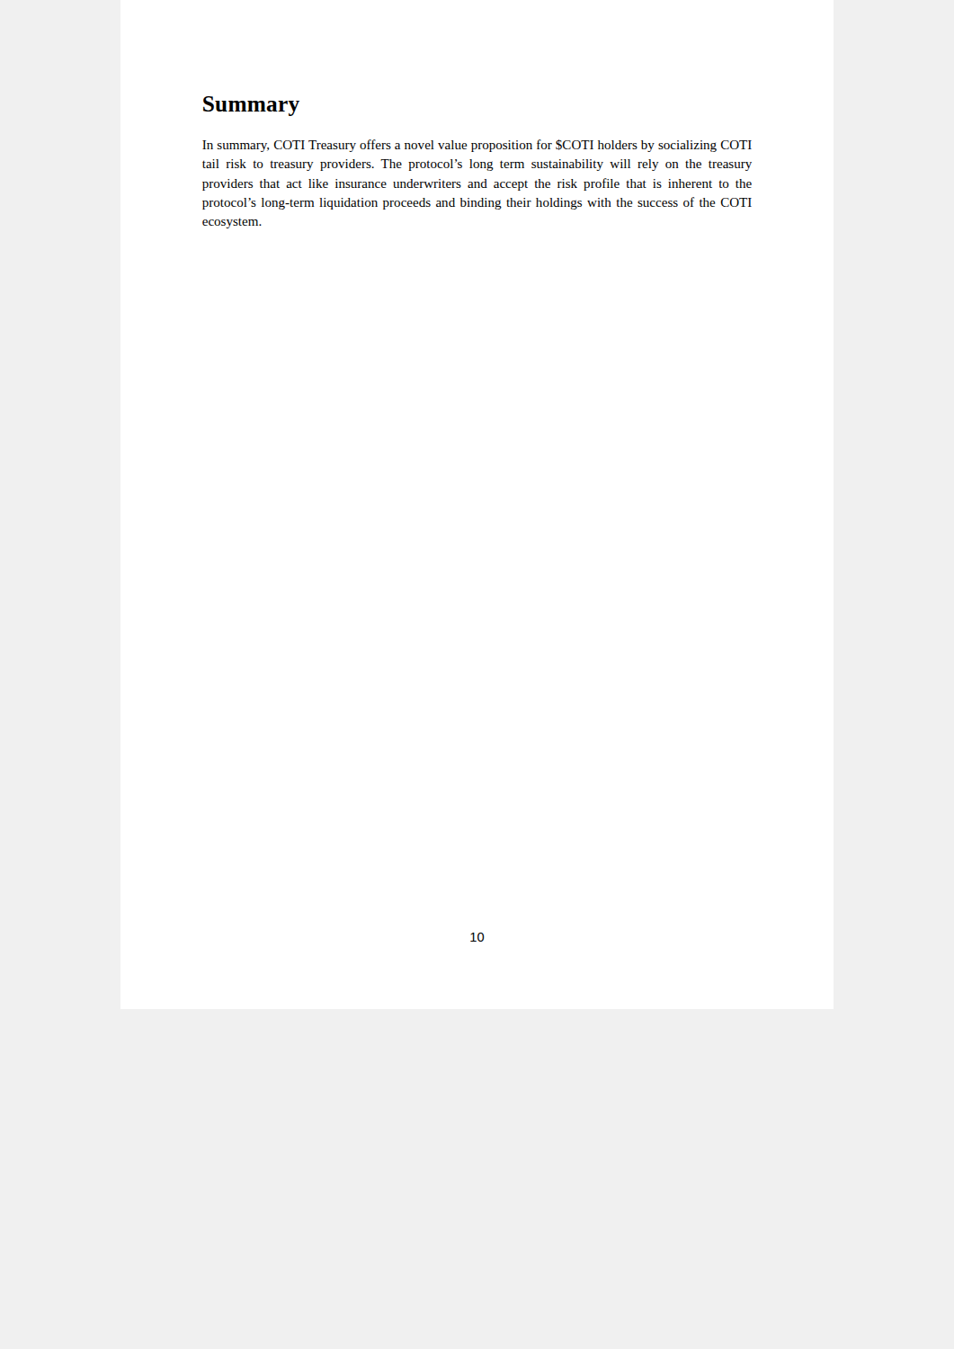Summary
In summary, COTI Treasury offers a novel value proposition for $COTI holders by socializing COTI tail risk to treasury providers. The protocol’s long term sustainability will rely on the treasury providers that act like insurance underwriters and accept the risk profile that is inherent to the protocol’s long-term liquidation proceeds and binding their holdings with the success of the COTI ecosystem.
10